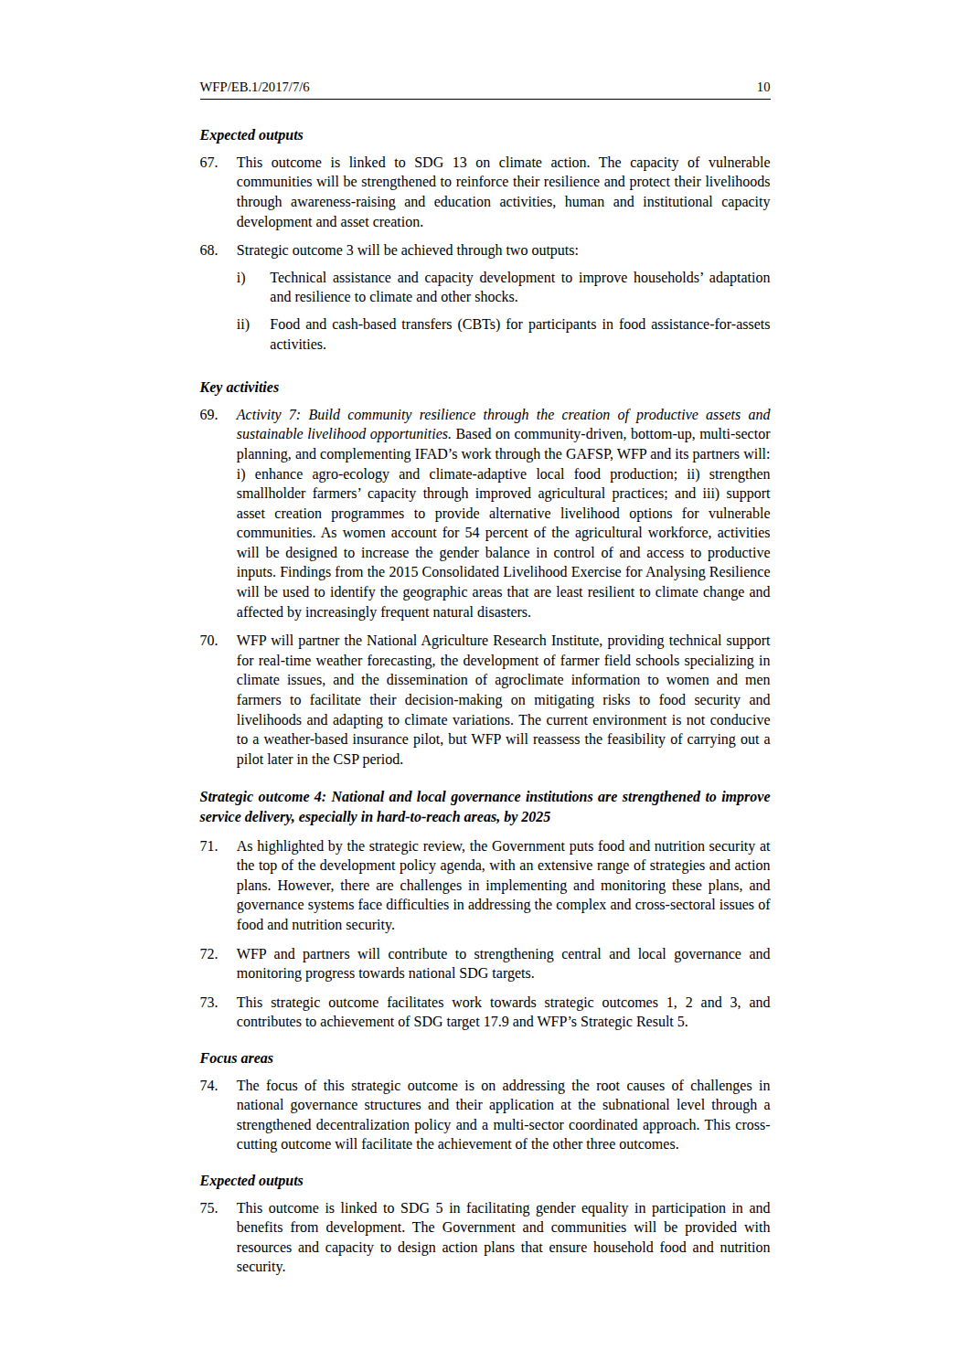WFP/EB.1/2017/7/6 10
Expected outputs
67.
This outcome is linked to SDG 13 on climate action. The capacity of vulnerable communities will be strengthened to reinforce their resilience and protect their livelihoods through awareness-raising and education activities, human and institutional capacity development and asset creation.
68.
Strategic outcome 3 will be achieved through two outputs:
i) Technical assistance and capacity development to improve households’ adaptation and resilience to climate and other shocks.
ii) Food and cash-based transfers (CBTs) for participants in food assistance-for-assets activities.
Key activities
69.
Activity 7: Build community resilience through the creation of productive assets and sustainable livelihood opportunities. Based on community-driven, bottom-up, multi-sector planning, and complementing IFAD’s work through the GAFSP, WFP and its partners will: i) enhance agro-ecology and climate-adaptive local food production; ii) strengthen smallholder farmers’ capacity through improved agricultural practices; and iii) support asset creation programmes to provide alternative livelihood options for vulnerable communities. As women account for 54 percent of the agricultural workforce, activities will be designed to increase the gender balance in control of and access to productive inputs. Findings from the 2015 Consolidated Livelihood Exercise for Analysing Resilience will be used to identify the geographic areas that are least resilient to climate change and affected by increasingly frequent natural disasters.
70.
WFP will partner the National Agriculture Research Institute, providing technical support for real-time weather forecasting, the development of farmer field schools specializing in climate issues, and the dissemination of agroclimate information to women and men farmers to facilitate their decision-making on mitigating risks to food security and livelihoods and adapting to climate variations. The current environment is not conducive to a weather-based insurance pilot, but WFP will reassess the feasibility of carrying out a pilot later in the CSP period.
Strategic outcome 4: National and local governance institutions are strengthened to improve service delivery, especially in hard-to-reach areas, by 2025
71.
As highlighted by the strategic review, the Government puts food and nutrition security at the top of the development policy agenda, with an extensive range of strategies and action plans. However, there are challenges in implementing and monitoring these plans, and governance systems face difficulties in addressing the complex and cross-sectoral issues of food and nutrition security.
72.
WFP and partners will contribute to strengthening central and local governance and monitoring progress towards national SDG targets.
73.
This strategic outcome facilitates work towards strategic outcomes 1, 2 and 3, and contributes to achievement of SDG target 17.9 and WFP’s Strategic Result 5.
Focus areas
74.
The focus of this strategic outcome is on addressing the root causes of challenges in national governance structures and their application at the subnational level through a strengthened decentralization policy and a multi-sector coordinated approach. This cross-cutting outcome will facilitate the achievement of the other three outcomes.
Expected outputs
75.
This outcome is linked to SDG 5 in facilitating gender equality in participation in and benefits from development. The Government and communities will be provided with resources and capacity to design action plans that ensure household food and nutrition security.